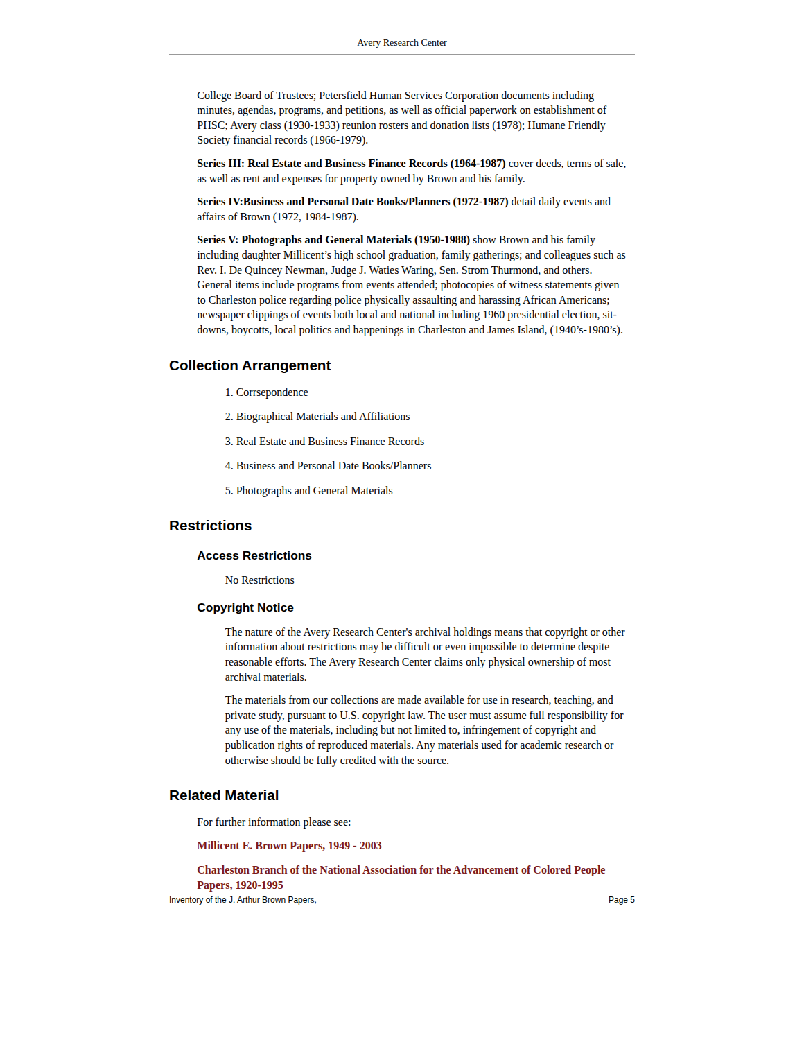Avery Research Center
College Board of Trustees; Petersfield Human Services Corporation documents including minutes, agendas, programs, and petitions, as well as official paperwork on establishment of PHSC; Avery class (1930-1933) reunion rosters and donation lists (1978); Humane Friendly Society financial records (1966-1979).
Series III: Real Estate and Business Finance Records (1964-1987) cover deeds, terms of sale, as well as rent and expenses for property owned by Brown and his family.
Series IV:Business and Personal Date Books/Planners (1972-1987) detail daily events and affairs of Brown (1972, 1984-1987).
Series V: Photographs and General Materials (1950-1988) show Brown and his family including daughter Millicent’s high school graduation, family gatherings; and colleagues such as Rev. I. De Quincey Newman, Judge J. Waties Waring, Sen. Strom Thurmond, and others. General items include programs from events attended; photocopies of witness statements given to Charleston police regarding police physically assaulting and harassing African Americans; newspaper clippings of events both local and national including 1960 presidential election, sit-downs, boycotts, local politics and happenings in Charleston and James Island, (1940’s-1980’s).
Collection Arrangement
1. Corrsepondence
2. Biographical Materials and Affiliations
3. Real Estate and Business Finance Records
4. Business and Personal Date Books/Planners
5. Photographs and General Materials
Restrictions
Access Restrictions
No Restrictions
Copyright Notice
The nature of the Avery Research Center's archival holdings means that copyright or other information about restrictions may be difficult or even impossible to determine despite reasonable efforts. The Avery Research Center claims only physical ownership of most archival materials.
The materials from our collections are made available for use in research, teaching, and private study, pursuant to U.S. copyright law. The user must assume full responsibility for any use of the materials, including but not limited to, infringement of copyright and publication rights of reproduced materials. Any materials used for academic research or otherwise should be fully credited with the source.
Related Material
For further information please see:
Millicent E. Brown Papers, 1949 - 2003 Charleston Branch of the National Association for the Advancement of Colored People Papers, 1920-1995
Inventory of the J. Arthur Brown Papers, Page 5